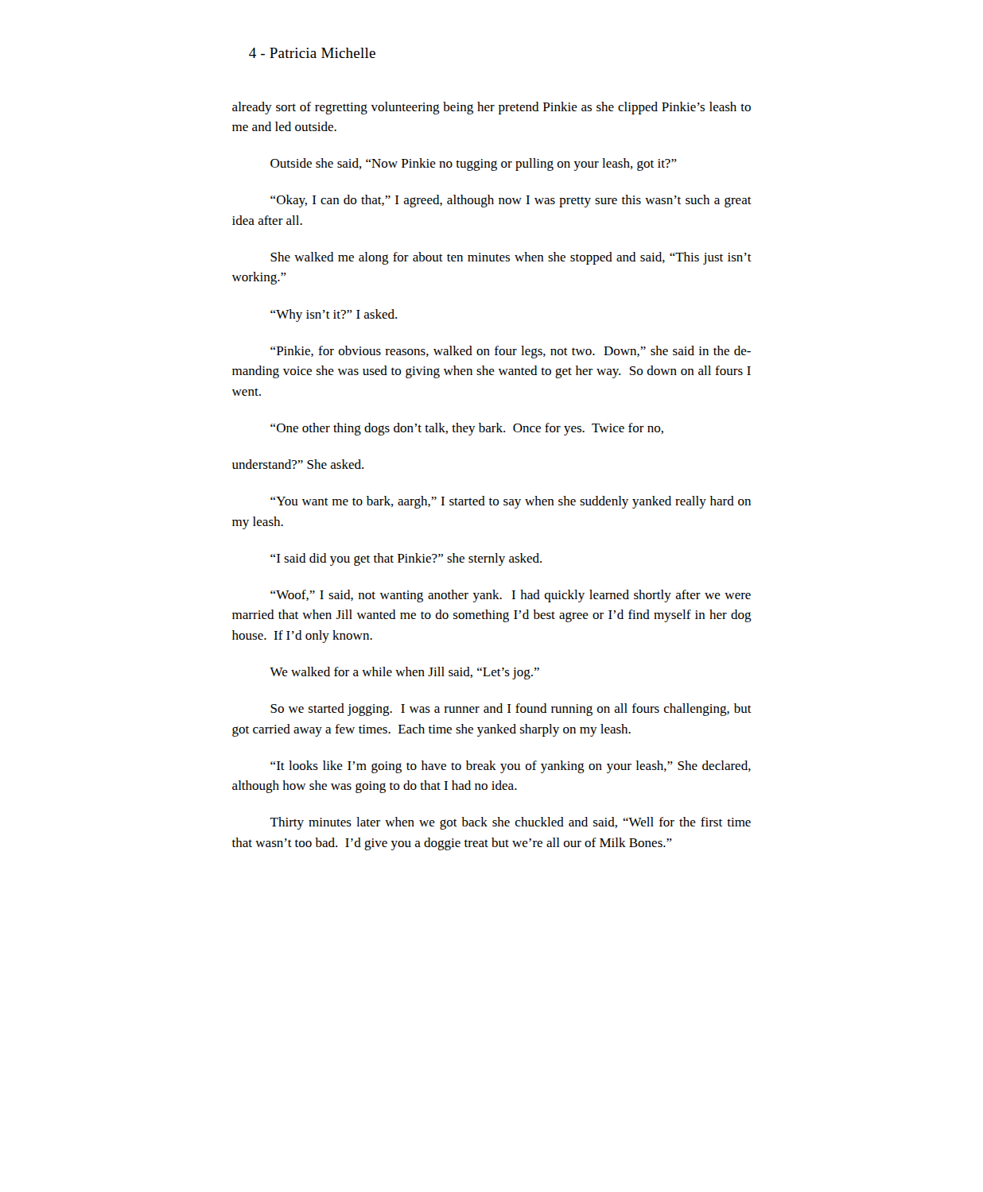4 - Patricia Michelle
already sort of regretting volunteering being her pretend Pinkie as she clipped Pinkie’s leash to me and led outside.
Outside she said, “Now Pinkie no tugging or pulling on your leash, got it?”
“Okay, I can do that,” I agreed, although now I was pretty sure this wasn’t such a great idea after all.
She walked me along for about ten minutes when she stopped and said, “This just isn’t working.”
“Why isn’t it?” I asked.
“Pinkie, for obvious reasons, walked on four legs, not two. Down,” she said in the demanding voice she was used to giving when she wanted to get her way. So down on all fours I went.
“One other thing dogs don’t talk, they bark. Once for yes. Twice for no,
understand?” She asked.
“You want me to bark, aargh,” I started to say when she suddenly yanked really hard on my leash.
“I said did you get that Pinkie?” she sternly asked.
“Woof,” I said, not wanting another yank. I had quickly learned shortly after we were married that when Jill wanted me to do something I’d best agree or I’d find myself in her dog house. If I’d only known.
We walked for a while when Jill said, “Let’s jog.”
So we started jogging. I was a runner and I found running on all fours challenging, but got carried away a few times. Each time she yanked sharply on my leash.
“It looks like I’m going to have to break you of yanking on your leash,” She declared, although how she was going to do that I had no idea.
Thirty minutes later when we got back she chuckled and said, “Well for the first time that wasn’t too bad. I’d give you a doggie treat but we’re all our of Milk Bones.”